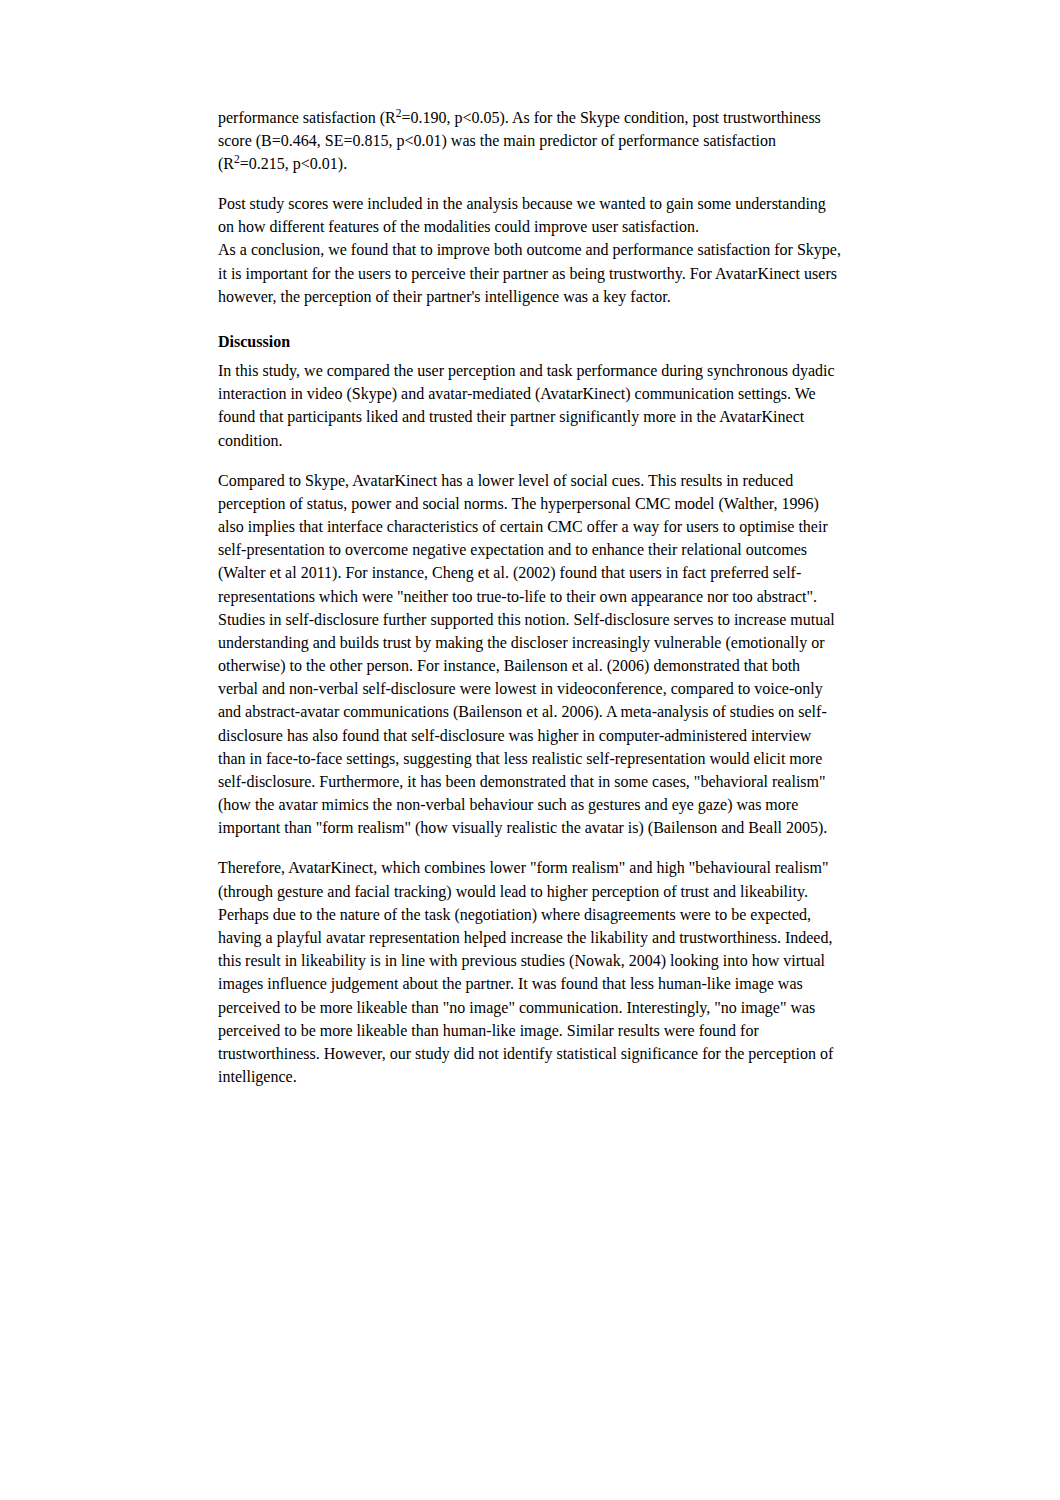performance satisfaction (R2=0.190, p<0.05). As for the Skype condition, post trustworthiness score (B=0.464, SE=0.815, p<0.01) was the main predictor of performance satisfaction (R2=0.215, p<0.01).
Post study scores were included in the analysis because we wanted to gain some understanding on how different features of the modalities could improve user satisfaction.
As a conclusion, we found that to improve both outcome and performance satisfaction for Skype, it is important for the users to perceive their partner as being trustworthy. For AvatarKinect users however, the perception of their partner's intelligence was a key factor.
Discussion
In this study, we compared the user perception and task performance during synchronous dyadic interaction in video (Skype) and avatar-mediated (AvatarKinect) communication settings. We found that participants liked and trusted their partner significantly more in the AvatarKinect condition.
Compared to Skype, AvatarKinect has a lower level of social cues. This results in reduced perception of status, power and social norms. The hyperpersonal CMC model (Walther, 1996) also implies that interface characteristics of certain CMC offer a way for users to optimise their self-presentation to overcome negative expectation and to enhance their relational outcomes (Walter et al 2011). For instance, Cheng et al. (2002) found that users in fact preferred self-representations which were "neither too true-to-life to their own appearance nor too abstract". Studies in self-disclosure further supported this notion. Self-disclosure serves to increase mutual understanding and builds trust by making the discloser increasingly vulnerable (emotionally or otherwise) to the other person. For instance, Bailenson et al. (2006) demonstrated that both verbal and non-verbal self-disclosure were lowest in videoconference, compared to voice-only and abstract-avatar communications (Bailenson et al. 2006). A meta-analysis of studies on self-disclosure has also found that self-disclosure was higher in computer-administered interview than in face-to-face settings, suggesting that less realistic self-representation would elicit more self-disclosure. Furthermore, it has been demonstrated that in some cases, "behavioral realism" (how the avatar mimics the non-verbal behaviour such as gestures and eye gaze) was more important than "form realism" (how visually realistic the avatar is) (Bailenson and Beall 2005).
Therefore, AvatarKinect, which combines lower "form realism" and high "behavioural realism" (through gesture and facial tracking) would lead to higher perception of trust and likeability. Perhaps due to the nature of the task (negotiation) where disagreements were to be expected, having a playful avatar representation helped increase the likability and trustworthiness. Indeed, this result in likeability is in line with previous studies (Nowak, 2004) looking into how virtual images influence judgement about the partner. It was found that less human-like image was perceived to be more likeable than "no image" communication. Interestingly, "no image" was perceived to be more likeable than human-like image. Similar results were found for trustworthiness. However, our study did not identify statistical significance for the perception of intelligence.